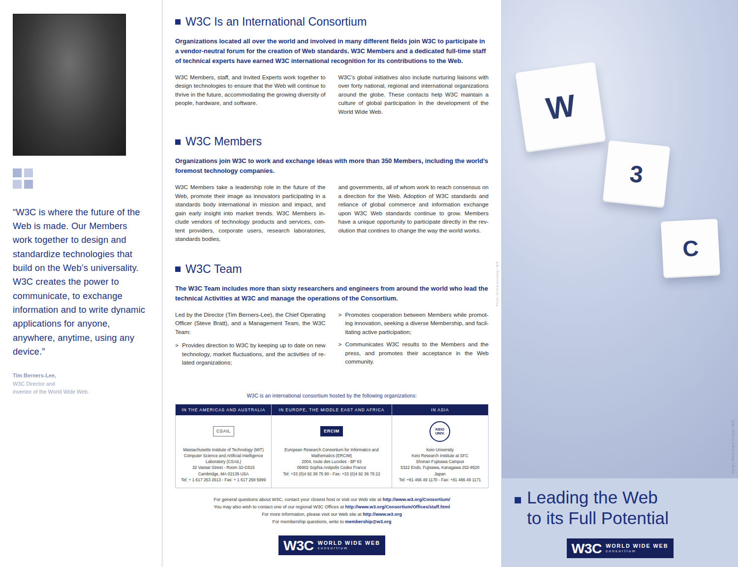Portrait of Tim Berners-Lee
“W3C is where the future of the Web is made. Our Members work together to design and standardize technologies that build on the Web’s universality. W3C creates the power to communicate, to exchange information and to write dynamic applications for anyone, anywhere, anytime, using any device.”
Tim Berners-Lee,
W3C Director and
inventor of the World Wide Web.
W3C Is an International Consortium
Organizations located all over the world and involved in many different fields join W3C to participate in a vendor-neutral forum for the creation of Web standards. W3C Members and a dedicated full-time staff of technical experts have earned W3C international recognition for its contributions to the Web.
W3C Members, staff, and Invited Experts work together to design technologies to ensure that the Web will continue to thrive in the future, accommodating the growing diversity of people, hardware, and software.
W3C’s global initiatives also include nurturing liaisons with over forty national, regional and international organizations around the globe. These contacts help W3C maintain a culture of global participation in the development of the World Wide Web.
W3C Members
Organizations join W3C to work and exchange ideas with more than 350 Members, including the world’s foremost technology companies.
W3C Members take a leadership role in the future of the Web, promote their image as innovators participating in a standards body international in mission and impact, and gain early insight into market trends. W3C Members include vendors of technology products and services, content providers, corporate users, research laboratories, standards bodies,
and governments, all of whom work to reach consensus on a direction for the Web. Adoption of W3C standards and reliance of global commerce and information exchange upon W3C Web standards continue to grow. Members have a unique opportunity to participate directly in the revolution that contines to change the way the world works.
W3C Team
The W3C Team includes more than sixty researchers and engineers from around the world who lead the technical Activities at W3C and manage the operations of the Consortium.
Led by the Director (Tim Berners-Lee), the Chief Operating Officer (Steve Bratt), and a Management Team, the W3C Team:
Provides direction to W3C by keeping up to date on new technology, market fluctuations, and the activities of related organizations;
Promotes cooperation between Members while promoting innovation, seeking a diverse Membership, and facilitating active participation;
Communicates W3C results to the Members and the press, and promotes their acceptance in the Web community.
W3C is an international consortium hosted by the following organizations:
In the Americas and Australia
CSAIL
Massachusetts Institute of Technology (MIT)
Computer Science and Artificial Intelligence Laboratory (CSAIL)
32 Vassar Street - Room 32-G515
Cambridge, MA 02139 USA
Tel: + 1 617 253 2613 - Fax: + 1 617 258 5999
In Europe, the Middle East and Africa
ERCIM
European Research Consortium for Informatics and Mathematics (ERCIM)
2004, route des Lucioles - BP 93
06902 Sophia Antipolis Cedex France
Tel: +33 (0)4 92 38 75 90 - Fax: +33 (0)4 92 38 78 22
In Asia
KEIO
UNIV.
Keio University
Keio Research Institute at SFC
Shonan Fujisawa Campus
5322 Endo, Fujisawa, Kanagawa 252-8520 Japan
Tel: +81 466 49 1170 - Fax: +81 466 49 1171
For general questions about W3C, contact your closest host or visit our Web site at http://www.w3.org/Consortium/
You may also wish to contact one of our regional W3C Offices at http://www.w3.org/Consortium/Offices/staff.html
For more information, please visit our Web site at http://www.w3.org
For membership questions, write to membership@w3.org
W3C World Wide Web consortium
Photo: Donna Coveney / MIT
W
3
C
Design: Marie-Claire Forgue / W3C
Leading the Web
to its Full Potential
W3C World Wide Web consortium